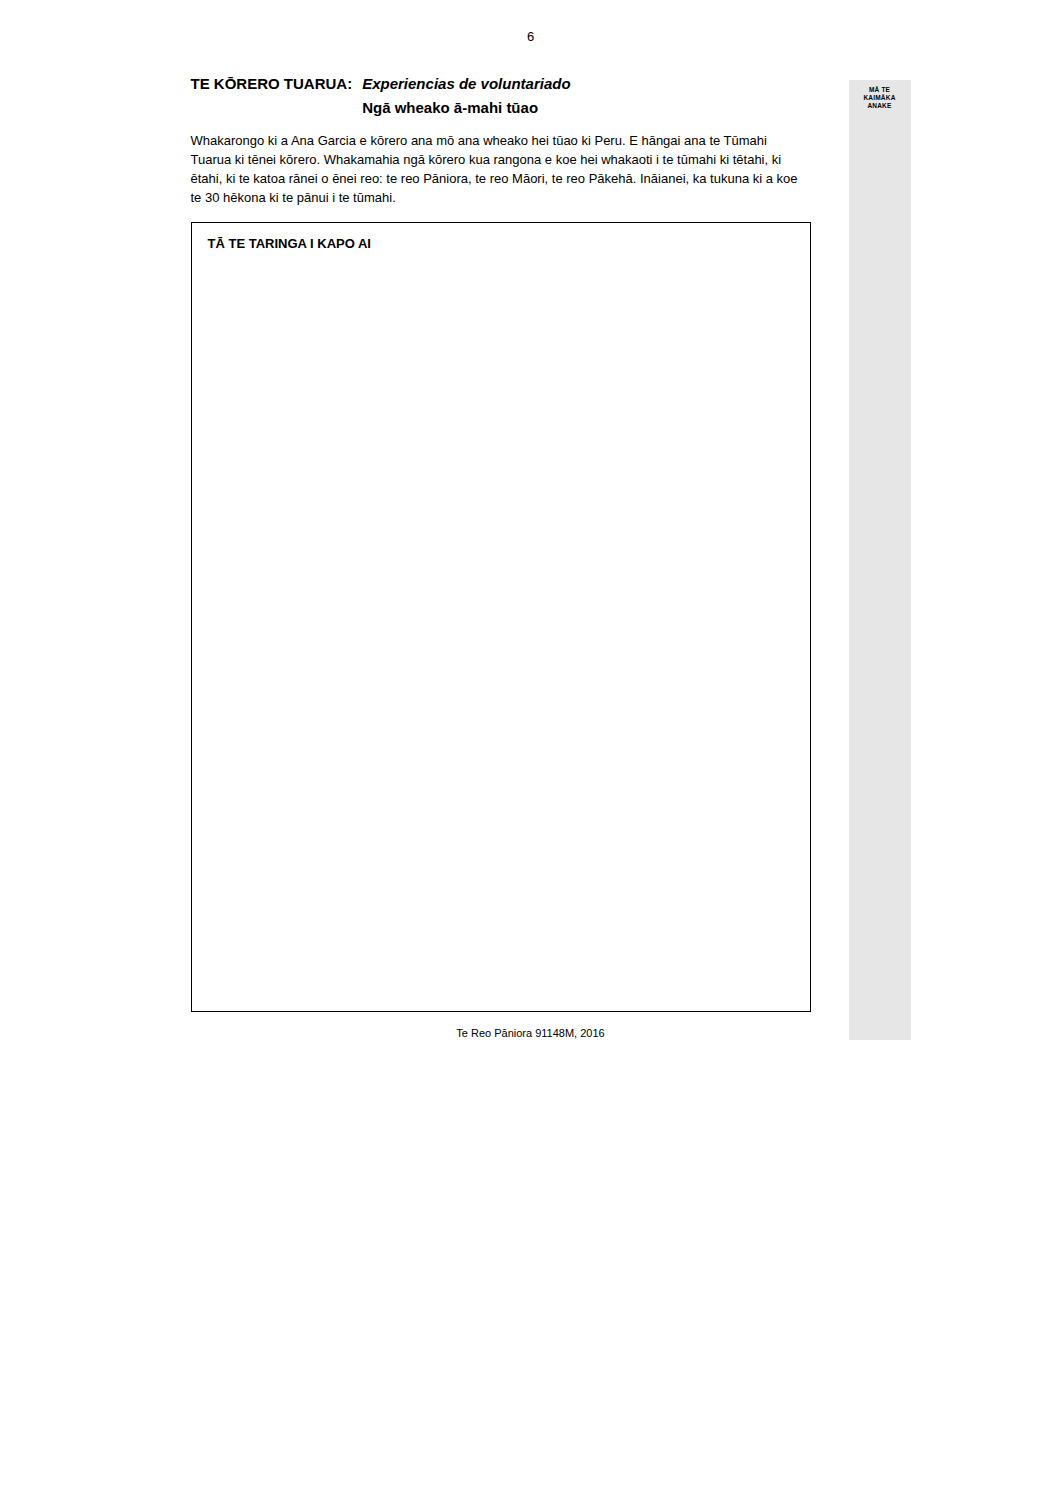6
MĀ TE
KAIMĀKA
ANAKE
TE KŌRERO TUARUA: Experiencias de voluntariado Ngā wheako ā-mahi tūao
Whakarongo ki a Ana Garcia e kōrero ana mō ana wheako hei tūao ki Peru. E hāngai ana te Tūmahi Tuarua ki tēnei kōrero. Whakamahia ngā kōrero kua rangona e koe hei whakaoti i te tūmahi ki tētahi, ki ētahi, ki te katoa rānei o ēnei reo: te reo Pāniora, te reo Māori, te reo Pākehā. Ināianei, ka tukuna ki a koe te 30 hēkona ki te pānui i te tūmahi.
TĀ TE TARINGA I KAPO AI
Te Reo Pāniora 91148M, 2016